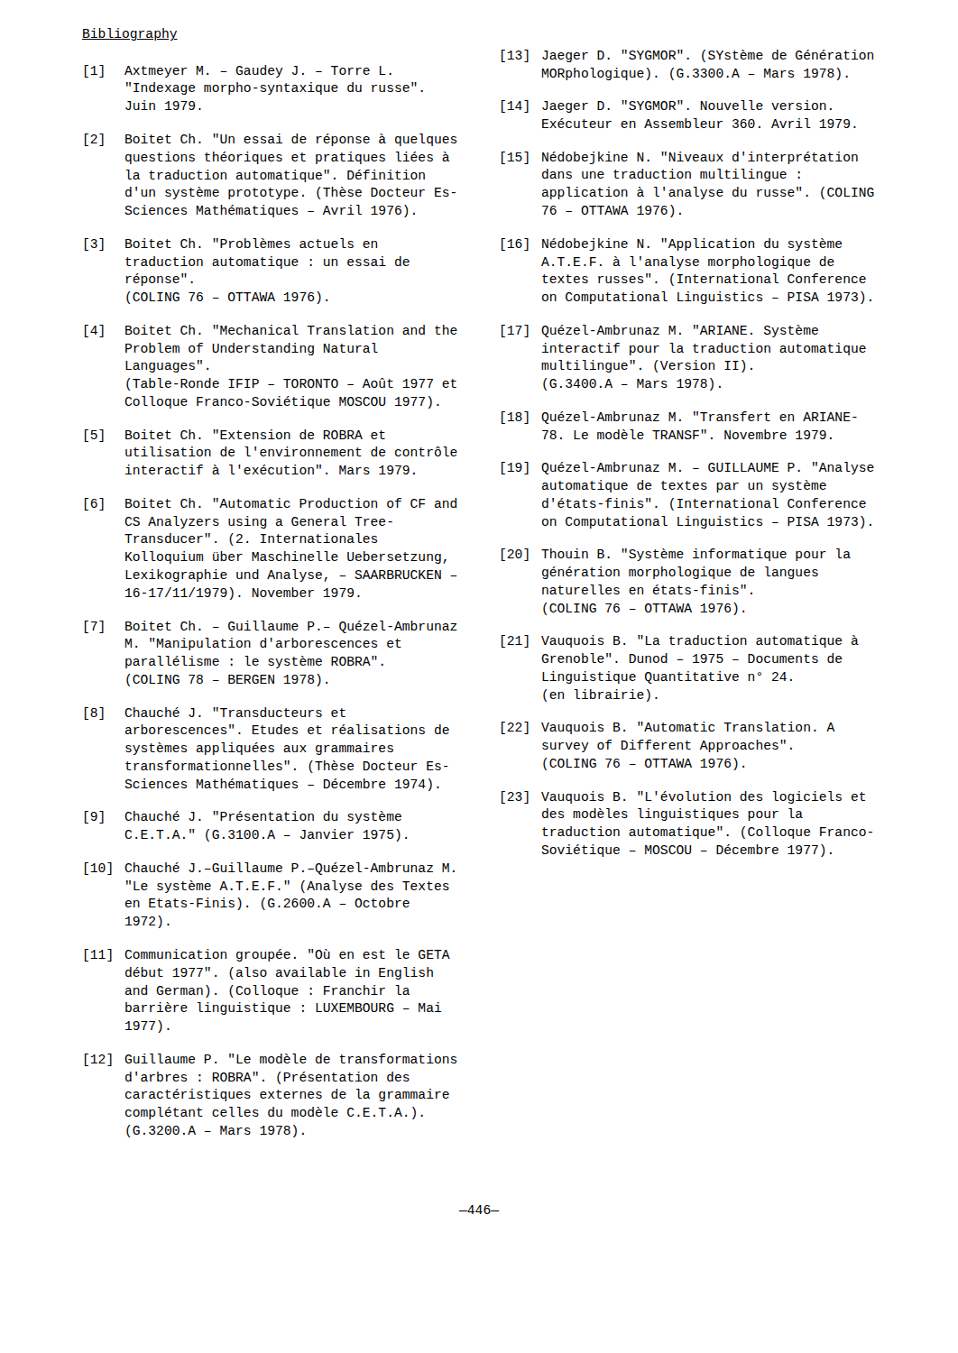Bibliography
[1] Axtmeyer M. – Gaudey J. – Torre L.
"Indexage morpho-syntaxique du russe".
Juin 1979.
[2] Boitet Ch. "Un essai de réponse à quelques questions théoriques et pratiques liées à la traduction automatique". Définition d'un système prototype. (Thèse Docteur Es-Sciences Mathématiques – Avril 1976).
[3] Boitet Ch. "Problèmes actuels en traduction automatique : un essai de réponse".
(COLING 76 – OTTAWA 1976).
[4] Boitet Ch. "Mechanical Translation and the Problem of Understanding Natural Languages".
(Table-Ronde IFIP – TORONTO – Août 1977 et Colloque Franco-Soviétique MOSCOU 1977).
[5] Boitet Ch. "Extension de ROBRA et utilisation de l'environnement de contrôle interactif à l'exécution". Mars 1979.
[6] Boitet Ch. "Automatic Production of CF and CS Analyzers using a General Tree-Transducer". (2. Internationales Kolloquium über Maschinelle Uebersetzung, Lexikographie und Analyse, – SAARBRUCKEN – 16-17/11/1979). November 1979.
[7] Boitet Ch. – Guillaume P.– Quézel-Ambrunaz M. "Manipulation d'arborescences et parallélisme : le système ROBRA".
(COLING 78 – BERGEN 1978).
[8] Chauché J. "Transducteurs et arborescences". Etudes et réalisations de systèmes appliquées aux grammaires transformationnelles". (Thèse Docteur Es-Sciences Mathématiques – Décembre 1974).
[9] Chauché J. "Présentation du système C.E.T.A." (G.3100.A – Janvier 1975).
[10] Chauché J.–Guillaume P.–Quézel-Ambrunaz M. "Le système A.T.E.F." (Analyse des Textes en Etats-Finis). (G.2600.A – Octobre 1972).
[11] Communication groupée. "Où en est le GETA début 1977". (also available in English and German). (Colloque : Franchir la barrière linguistique : LUXEMBOURG – Mai 1977).
[12] Guillaume P. "Le modèle de transformations d'arbres : ROBRA". (Présentation des caractéristiques externes de la grammaire complétant celles du modèle C.E.T.A.).
(G.3200.A – Mars 1978).
[13] Jaeger D. "SYGMOR". (SYstème de Génération MORphologique). (G.3300.A – Mars 1978).
[14] Jaeger D. "SYGMOR". Nouvelle version. Exécuteur en Assembleur 360. Avril 1979.
[15] Nédobejkine N. "Niveaux d'interprétation dans une traduction multilingue : application à l'analyse du russe". (COLING 76 – OTTAWA 1976).
[16] Nédobejkine N. "Application du système A.T.E.F. à l'analyse morphologique de textes russes". (International Conference on Computational Linguistics – PISA 1973).
[17] Quézel-Ambrunaz M. "ARIANE. Système interactif pour la traduction automatique multilingue". (Version II).
(G.3400.A – Mars 1978).
[18] Quézel-Ambrunaz M. "Transfert en ARIANE-78. Le modèle TRANSF". Novembre 1979.
[19] Quézel-Ambrunaz M. – GUILLAUME P. "Analyse automatique de textes par un système d'états-finis". (International Conference on Computational Linguistics – PISA 1973).
[20] Thouin B. "Système informatique pour la génération morphologique de langues naturelles en états-finis".
(COLING 76 – OTTAWA 1976).
[21] Vauquois B. "La traduction automatique à Grenoble". Dunod – 1975 – Documents de Linguistique Quantitative n° 24.
(en librairie).
[22] Vauquois B. "Automatic Translation. A survey of Different Approaches".
(COLING 76 – OTTAWA 1976).
[23] Vauquois B. "L'évolution des logiciels et des modèles linguistiques pour la traduction automatique". (Colloque Franco-Soviétique – MOSCOU – Décembre 1977).
—446—